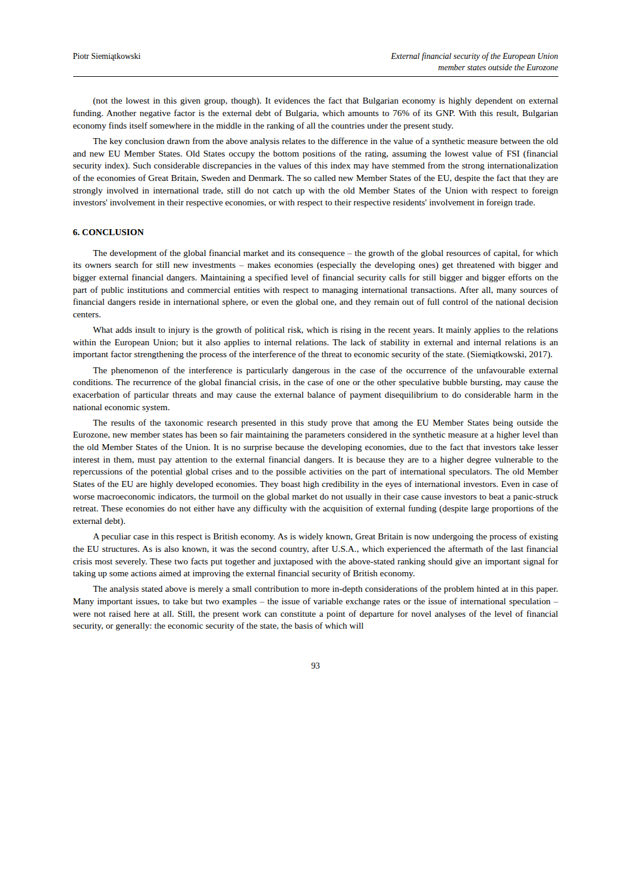Piotr Siemiątkowski
External financial security of the European Union
member states outside the Eurozone
(not the lowest in this given group, though). It evidences the fact that Bulgarian economy is highly dependent on external funding. Another negative factor is the external debt of Bulgaria, which amounts to 76% of its GNP. With this result, Bulgarian economy finds itself somewhere in the middle in the ranking of all the countries under the present study.
The key conclusion drawn from the above analysis relates to the difference in the value of a synthetic measure between the old and new EU Member States. Old States occupy the bottom positions of the rating, assuming the lowest value of FSI (financial security index). Such considerable discrepancies in the values of this index may have stemmed from the strong internationalization of the economies of Great Britain, Sweden and Denmark. The so called new Member States of the EU, despite the fact that they are strongly involved in international trade, still do not catch up with the old Member States of the Union with respect to foreign investors' involvement in their respective economies, or with respect to their respective residents' involvement in foreign trade.
6. CONCLUSION
The development of the global financial market and its consequence – the growth of the global resources of capital, for which its owners search for still new investments – makes economies (especially the developing ones) get threatened with bigger and bigger external financial dangers. Maintaining a specified level of financial security calls for still bigger and bigger efforts on the part of public institutions and commercial entities with respect to managing international transactions. After all, many sources of financial dangers reside in international sphere, or even the global one, and they remain out of full control of the national decision centers.
What adds insult to injury is the growth of political risk, which is rising in the recent years. It mainly applies to the relations within the European Union; but it also applies to internal relations. The lack of stability in external and internal relations is an important factor strengthening the process of the interference of the threat to economic security of the state. (Siemiątkowski, 2017).
The phenomenon of the interference is particularly dangerous in the case of the occurrence of the unfavourable external conditions. The recurrence of the global financial crisis, in the case of one or the other speculative bubble bursting, may cause the exacerbation of particular threats and may cause the external balance of payment disequilibrium to do considerable harm in the national economic system.
The results of the taxonomic research presented in this study prove that among the EU Member States being outside the Eurozone, new member states has been so fair maintaining the parameters considered in the synthetic measure at a higher level than the old Member States of the Union. It is no surprise because the developing economies, due to the fact that investors take lesser interest in them, must pay attention to the external financial dangers. It is because they are to a higher degree vulnerable to the repercussions of the potential global crises and to the possible activities on the part of international speculators. The old Member States of the EU are highly developed economies. They boast high credibility in the eyes of international investors. Even in case of worse macroeconomic indicators, the turmoil on the global market do not usually in their case cause investors to beat a panic-struck retreat. These economies do not either have any difficulty with the acquisition of external funding (despite large proportions of the external debt).
A peculiar case in this respect is British economy. As is widely known, Great Britain is now undergoing the process of existing the EU structures. As is also known, it was the second country, after U.S.A., which experienced the aftermath of the last financial crisis most severely. These two facts put together and juxtaposed with the above-stated ranking should give an important signal for taking up some actions aimed at improving the external financial security of British economy.
The analysis stated above is merely a small contribution to more in-depth considerations of the problem hinted at in this paper. Many important issues, to take but two examples – the issue of variable exchange rates or the issue of international speculation – were not raised here at all. Still, the present work can constitute a point of departure for novel analyses of the level of financial security, or generally: the economic security of the state, the basis of which will
93